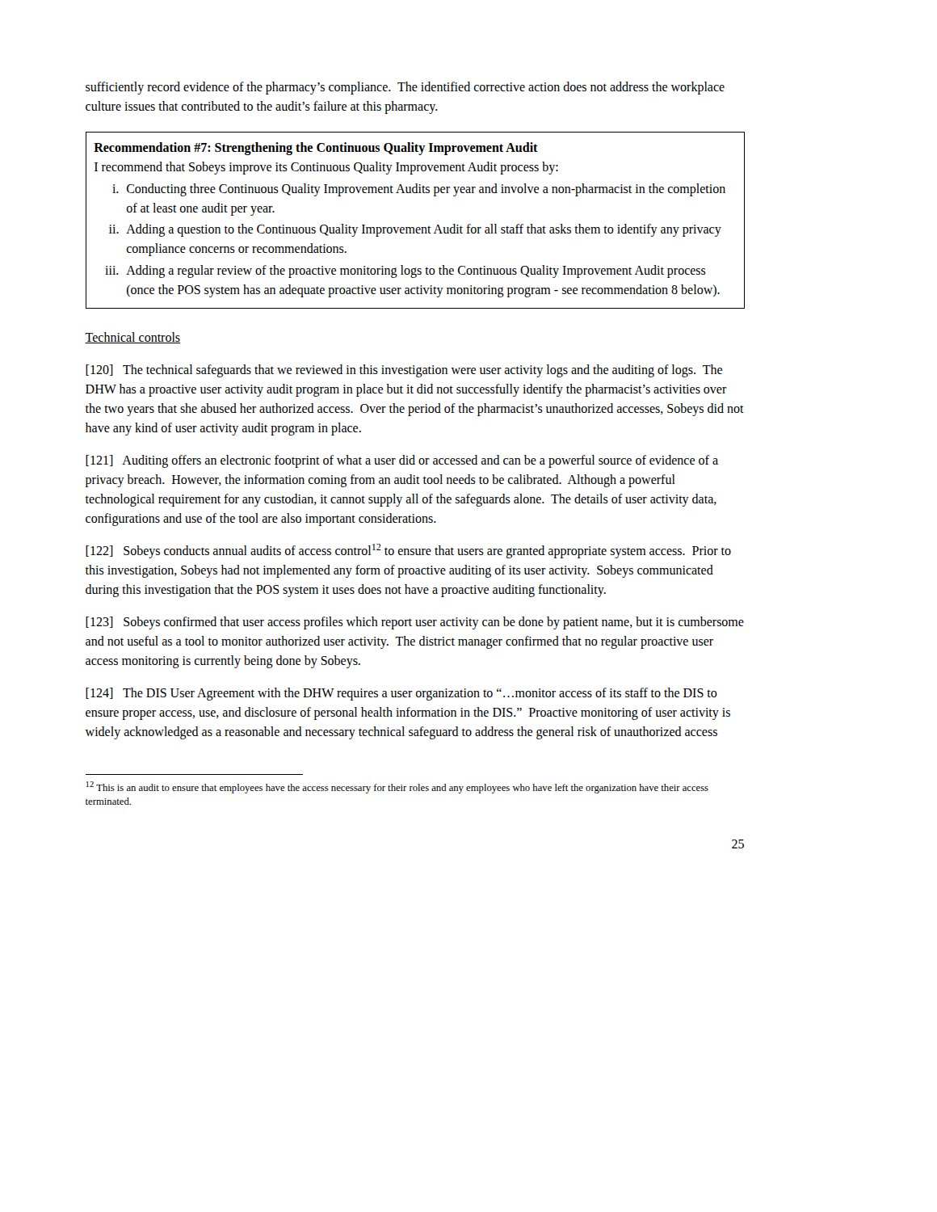sufficiently record evidence of the pharmacy’s compliance. The identified corrective action does not address the workplace culture issues that contributed to the audit’s failure at this pharmacy.
Recommendation #7: Strengthening the Continuous Quality Improvement Audit
I recommend that Sobeys improve its Continuous Quality Improvement Audit process by:
Conducting three Continuous Quality Improvement Audits per year and involve a non-pharmacist in the completion of at least one audit per year.
Adding a question to the Continuous Quality Improvement Audit for all staff that asks them to identify any privacy compliance concerns or recommendations.
Adding a regular review of the proactive monitoring logs to the Continuous Quality Improvement Audit process (once the POS system has an adequate proactive user activity monitoring program - see recommendation 8 below).
Technical controls
[120] The technical safeguards that we reviewed in this investigation were user activity logs and the auditing of logs. The DHW has a proactive user activity audit program in place but it did not successfully identify the pharmacist’s activities over the two years that she abused her authorized access. Over the period of the pharmacist’s unauthorized accesses, Sobeys did not have any kind of user activity audit program in place.
[121] Auditing offers an electronic footprint of what a user did or accessed and can be a powerful source of evidence of a privacy breach. However, the information coming from an audit tool needs to be calibrated. Although a powerful technological requirement for any custodian, it cannot supply all of the safeguards alone. The details of user activity data, configurations and use of the tool are also important considerations.
[122] Sobeys conducts annual audits of access control12 to ensure that users are granted appropriate system access. Prior to this investigation, Sobeys had not implemented any form of proactive auditing of its user activity. Sobeys communicated during this investigation that the POS system it uses does not have a proactive auditing functionality.
[123] Sobeys confirmed that user access profiles which report user activity can be done by patient name, but it is cumbersome and not useful as a tool to monitor authorized user activity. The district manager confirmed that no regular proactive user access monitoring is currently being done by Sobeys.
[124] The DIS User Agreement with the DHW requires a user organization to “…monitor access of its staff to the DIS to ensure proper access, use, and disclosure of personal health information in the DIS.” Proactive monitoring of user activity is widely acknowledged as a reasonable and necessary technical safeguard to address the general risk of unauthorized access
12 This is an audit to ensure that employees have the access necessary for their roles and any employees who have left the organization have their access terminated.
25